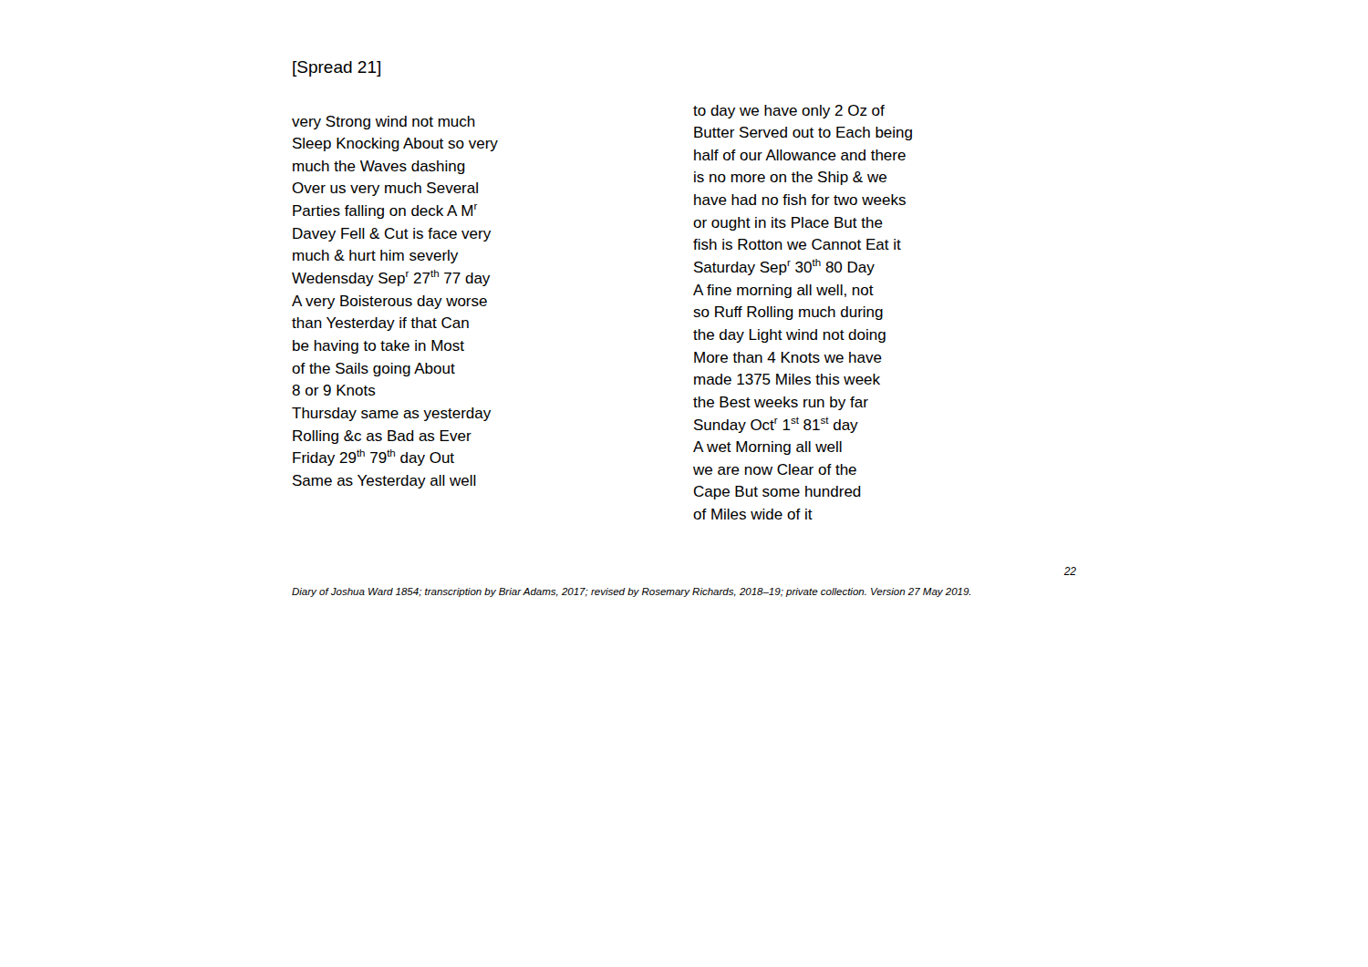[Spread 21]
very Strong wind not much Sleep Knocking About so very much the Waves dashing Over us very much Several Parties falling on deck A Mr Davey Fell & Cut is face very much & hurt him severly Wedensday Sepr 27th 77 day A very Boisterous day worse than Yesterday if that Can be having to take in Most of the Sails going About 8 or 9 Knots Thursday same as yesterday Rolling &c as Bad as Ever Friday 29th 79th day Out Same as Yesterday all well
to day we have only 2 Oz of Butter Served out to Each being half of our Allowance and there is no more on the Ship & we have had no fish for two weeks or ought in its Place But the fish is Rotton we Cannot Eat it Saturday Sepr 30th 80 Day A fine morning all well, not so Ruff Rolling much during the day Light wind not doing More than 4 Knots we have made 1375 Miles this week the Best weeks run by far Sunday Octr 1st 81st day A wet Morning all well we are now Clear of the Cape But some hundred of Miles wide of it
22
Diary of Joshua Ward 1854; transcription by Briar Adams, 2017; revised by Rosemary Richards, 2018–19; private collection. Version 27 May 2019.